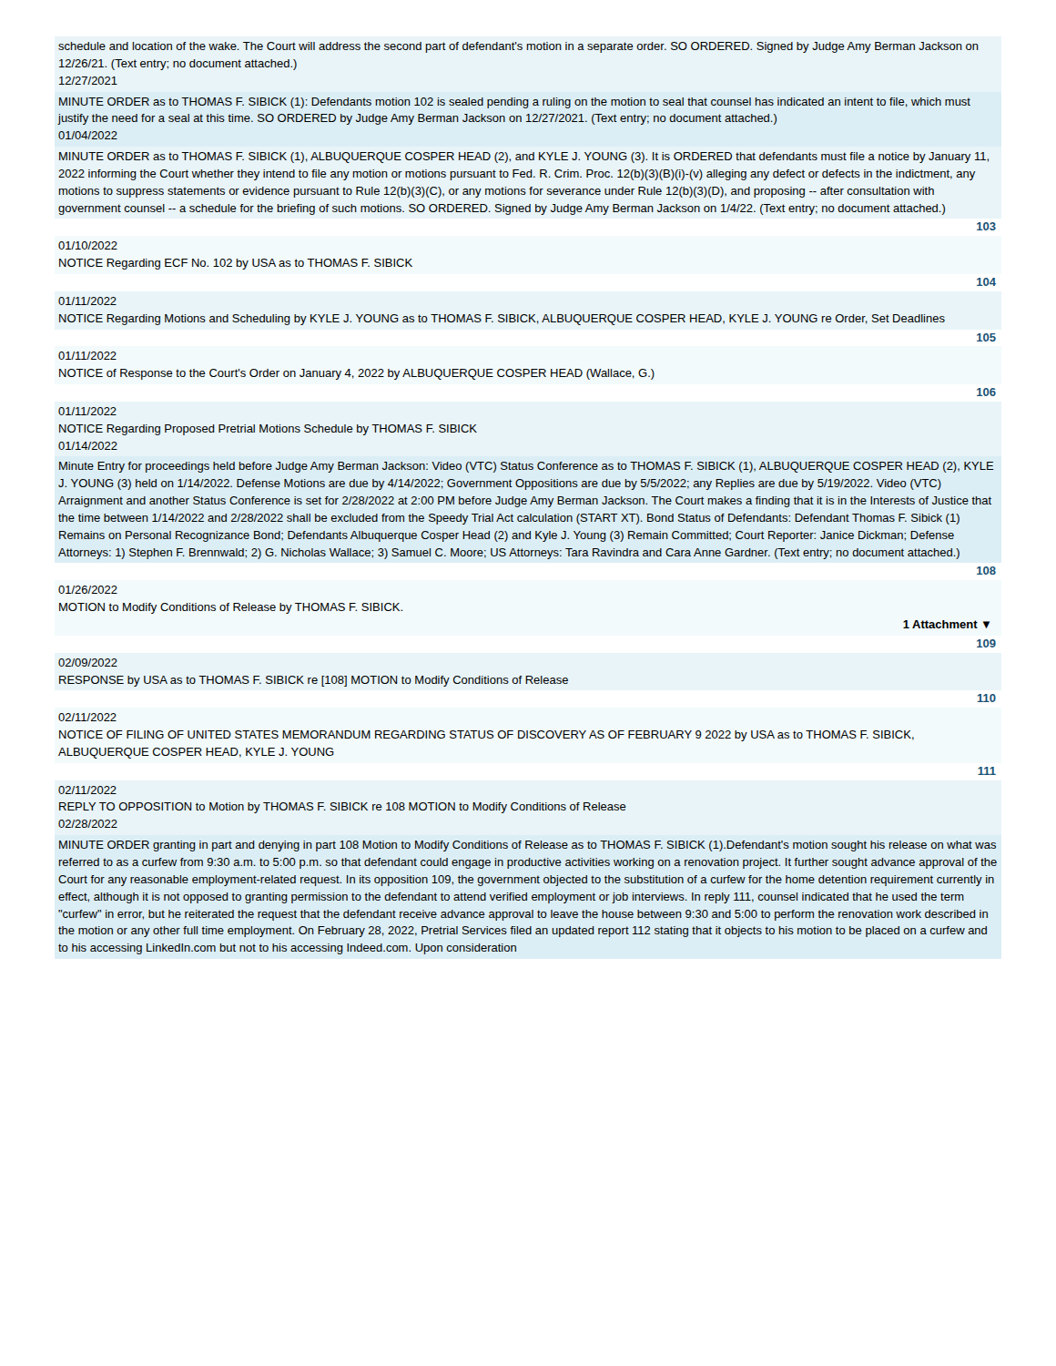schedule and location of the wake. The Court will address the second part of defendant's motion in a separate order. SO ORDERED. Signed by Judge Amy Berman Jackson on 12/26/21. (Text entry; no document attached.)
12/27/2021
MINUTE ORDER as to THOMAS F. SIBICK (1): Defendants motion 102 is sealed pending a ruling on the motion to seal that counsel has indicated an intent to file, which must justify the need for a seal at this time. SO ORDERED by Judge Amy Berman Jackson on 12/27/2021. (Text entry; no document attached.)
01/04/2022
MINUTE ORDER as to THOMAS F. SIBICK (1), ALBUQUERQUE COSPER HEAD (2), and KYLE J. YOUNG (3). It is ORDERED that defendants must file a notice by January 11, 2022 informing the Court whether they intend to file any motion or motions pursuant to Fed. R. Crim. Proc. 12(b)(3)(B)(i)-(v) alleging any defect or defects in the indictment, any motions to suppress statements or evidence pursuant to Rule 12(b)(3)(C), or any motions for severance under Rule 12(b)(3)(D), and proposing -- after consultation with government counsel -- a schedule for the briefing of such motions. SO ORDERED. Signed by Judge Amy Berman Jackson on 1/4/22. (Text entry; no document attached.)
103
01/10/2022
NOTICE Regarding ECF No. 102 by USA as to THOMAS F. SIBICK
104
01/11/2022
NOTICE Regarding Motions and Scheduling by KYLE J. YOUNG as to THOMAS F. SIBICK, ALBUQUERQUE COSPER HEAD, KYLE J. YOUNG re Order, Set Deadlines
105
01/11/2022
NOTICE of Response to the Court's Order on January 4, 2022 by ALBUQUERQUE COSPER HEAD (Wallace, G.)
106
01/11/2022
NOTICE Regarding Proposed Pretrial Motions Schedule by THOMAS F. SIBICK
01/14/2022
Minute Entry for proceedings held before Judge Amy Berman Jackson: Video (VTC) Status Conference as to THOMAS F. SIBICK (1), ALBUQUERQUE COSPER HEAD (2), KYLE J. YOUNG (3) held on 1/14/2022. Defense Motions are due by 4/14/2022; Government Oppositions are due by 5/5/2022; any Replies are due by 5/19/2022. Video (VTC) Arraignment and another Status Conference is set for 2/28/2022 at 2:00 PM before Judge Amy Berman Jackson. The Court makes a finding that it is in the Interests of Justice that the time between 1/14/2022 and 2/28/2022 shall be excluded from the Speedy Trial Act calculation (START XT). Bond Status of Defendants: Defendant Thomas F. Sibick (1) Remains on Personal Recognizance Bond; Defendants Albuquerque Cosper Head (2) and Kyle J. Young (3) Remain Committed; Court Reporter: Janice Dickman; Defense Attorneys: 1) Stephen F. Brennwald; 2) G. Nicholas Wallace; 3) Samuel C. Moore; US Attorneys: Tara Ravindra and Cara Anne Gardner. (Text entry; no document attached.)
108
01/26/2022
MOTION to Modify Conditions of Release by THOMAS F. SIBICK.
1 Attachment ▼
109
02/09/2022
RESPONSE by USA as to THOMAS F. SIBICK re [108] MOTION to Modify Conditions of Release
110
02/11/2022
NOTICE OF FILING OF UNITED STATES MEMORANDUM REGARDING STATUS OF DISCOVERY AS OF FEBRUARY 9 2022 by USA as to THOMAS F. SIBICK, ALBUQUERQUE COSPER HEAD, KYLE J. YOUNG
111
02/11/2022
REPLY TO OPPOSITION to Motion by THOMAS F. SIBICK re 108 MOTION to Modify Conditions of Release
02/28/2022
MINUTE ORDER granting in part and denying in part 108 Motion to Modify Conditions of Release as to THOMAS F. SIBICK (1).Defendant's motion sought his release on what was referred to as a curfew from 9:30 a.m. to 5:00 p.m. so that defendant could engage in productive activities working on a renovation project. It further sought advance approval of the Court for any reasonable employment-related request. In its opposition 109, the government objected to the substitution of a curfew for the home detention requirement currently in effect, although it is not opposed to granting permission to the defendant to attend verified employment or job interviews. In reply 111, counsel indicated that he used the term "curfew" in error, but he reiterated the request that the defendant receive advance approval to leave the house between 9:30 and 5:00 to perform the renovation work described in the motion or any other full time employment. On February 28, 2022, Pretrial Services filed an updated report 112 stating that it objects to his motion to be placed on a curfew and to his accessing LinkedIn.com but not to his accessing Indeed.com. Upon consideration